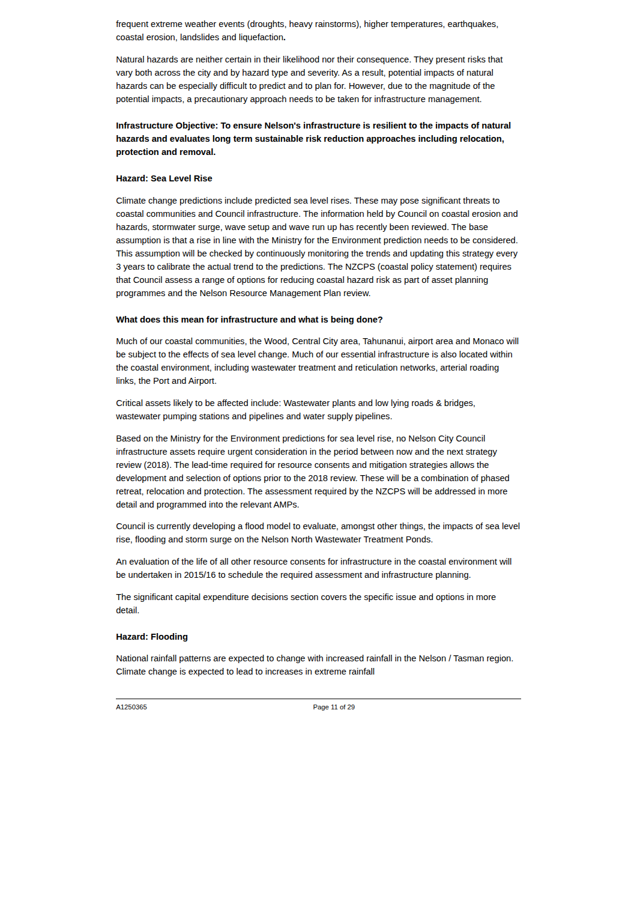frequent extreme weather events (droughts, heavy rainstorms), higher temperatures, earthquakes, coastal erosion, landslides and liquefaction.
Natural hazards are neither certain in their likelihood nor their consequence. They present risks that vary both across the city and by hazard type and severity. As a result, potential impacts of natural hazards can be especially difficult to predict and to plan for. However, due to the magnitude of the potential impacts, a precautionary approach needs to be taken for infrastructure management.
Infrastructure Objective: To ensure Nelson's infrastructure is resilient to the impacts of natural hazards and evaluates long term sustainable risk reduction approaches including relocation, protection and removal.
Hazard: Sea Level Rise
Climate change predictions include predicted sea level rises. These may pose significant threats to coastal communities and Council infrastructure. The information held by Council on coastal erosion and hazards, stormwater surge, wave setup and wave run up has recently been reviewed. The base assumption is that a rise in line with the Ministry for the Environment prediction needs to be considered. This assumption will be checked by continuously monitoring the trends and updating this strategy every 3 years to calibrate the actual trend to the predictions. The NZCPS (coastal policy statement) requires that Council assess a range of options for reducing coastal hazard risk as part of asset planning programmes and the Nelson Resource Management Plan review.
What does this mean for infrastructure and what is being done?
Much of our coastal communities, the Wood, Central City area, Tahunanui, airport area and Monaco will be subject to the effects of sea level change. Much of our essential infrastructure is also located within the coastal environment, including wastewater treatment and reticulation networks, arterial roading links, the Port and Airport.
Critical assets likely to be affected include: Wastewater plants and low lying roads & bridges, wastewater pumping stations and pipelines and water supply pipelines.
Based on the Ministry for the Environment predictions for sea level rise, no Nelson City Council infrastructure assets require urgent consideration in the period between now and the next strategy review (2018). The lead-time required for resource consents and mitigation strategies allows the development and selection of options prior to the 2018 review. These will be a combination of phased retreat, relocation and protection. The assessment required by the NZCPS will be addressed in more detail and programmed into the relevant AMPs.
Council is currently developing a flood model to evaluate, amongst other things, the impacts of sea level rise, flooding and storm surge on the Nelson North Wastewater Treatment Ponds.
An evaluation of the life of all other resource consents for infrastructure in the coastal environment will be undertaken in 2015/16 to schedule the required assessment and infrastructure planning.
The significant capital expenditure decisions section covers the specific issue and options in more detail.
Hazard: Flooding
National rainfall patterns are expected to change with increased rainfall in the Nelson / Tasman region. Climate change is expected to lead to increases in extreme rainfall
A1250365 Page 11 of 29